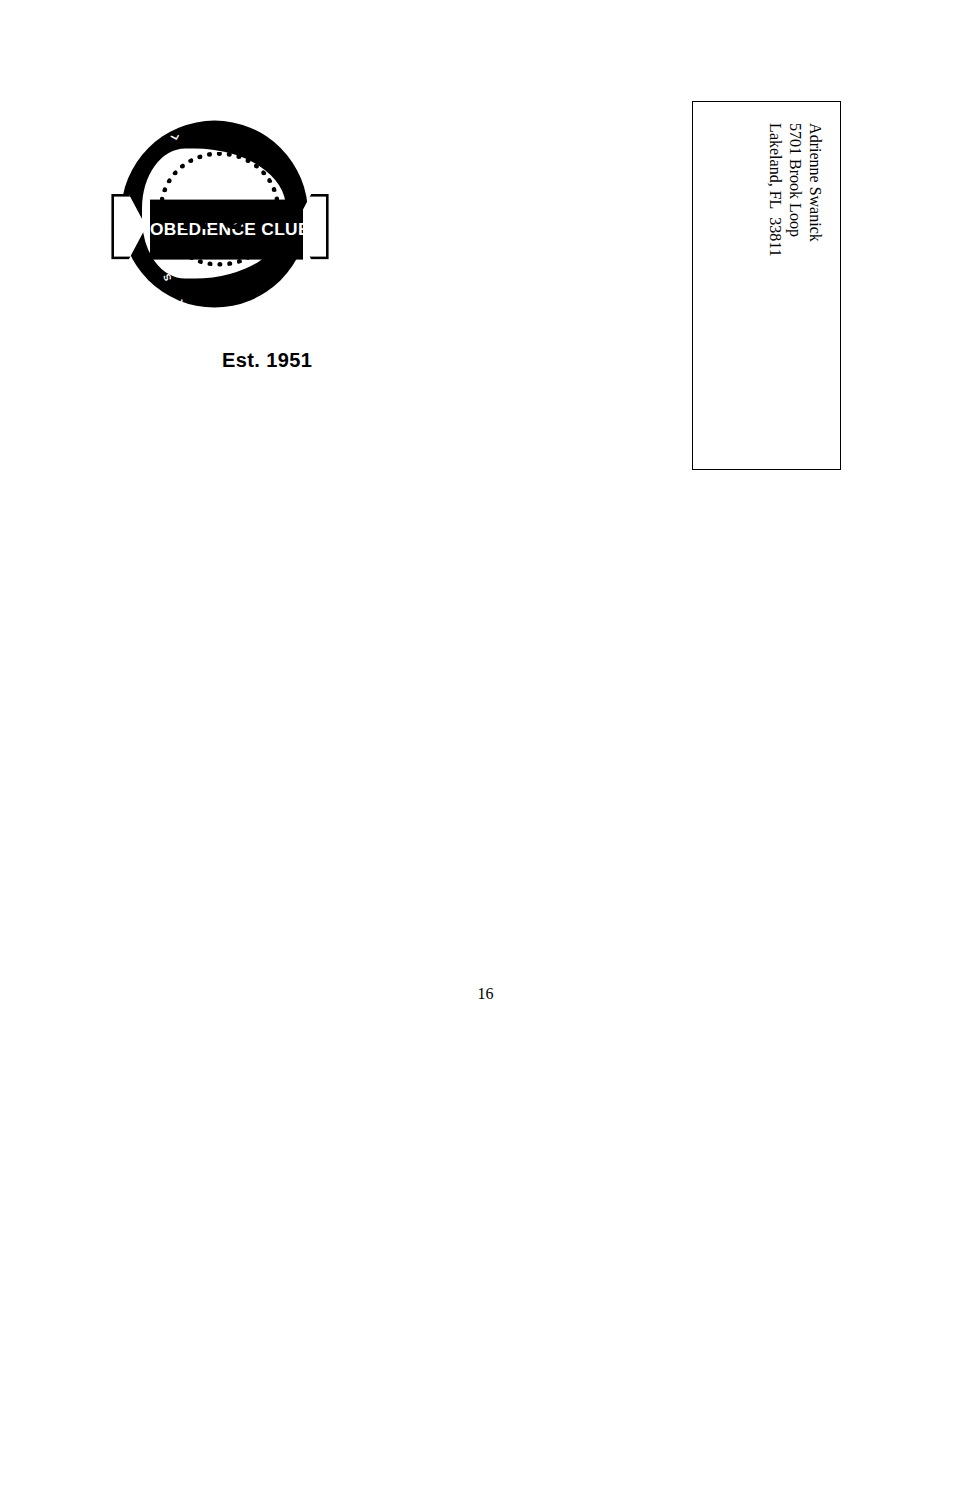J A C K S O N V I L L E F L O R I D A
OBEDIENCE CLUB
K-9
Est. 1951
Adrienne Swanick
5701 Brook Loop
Lakeland, FL 33811
16